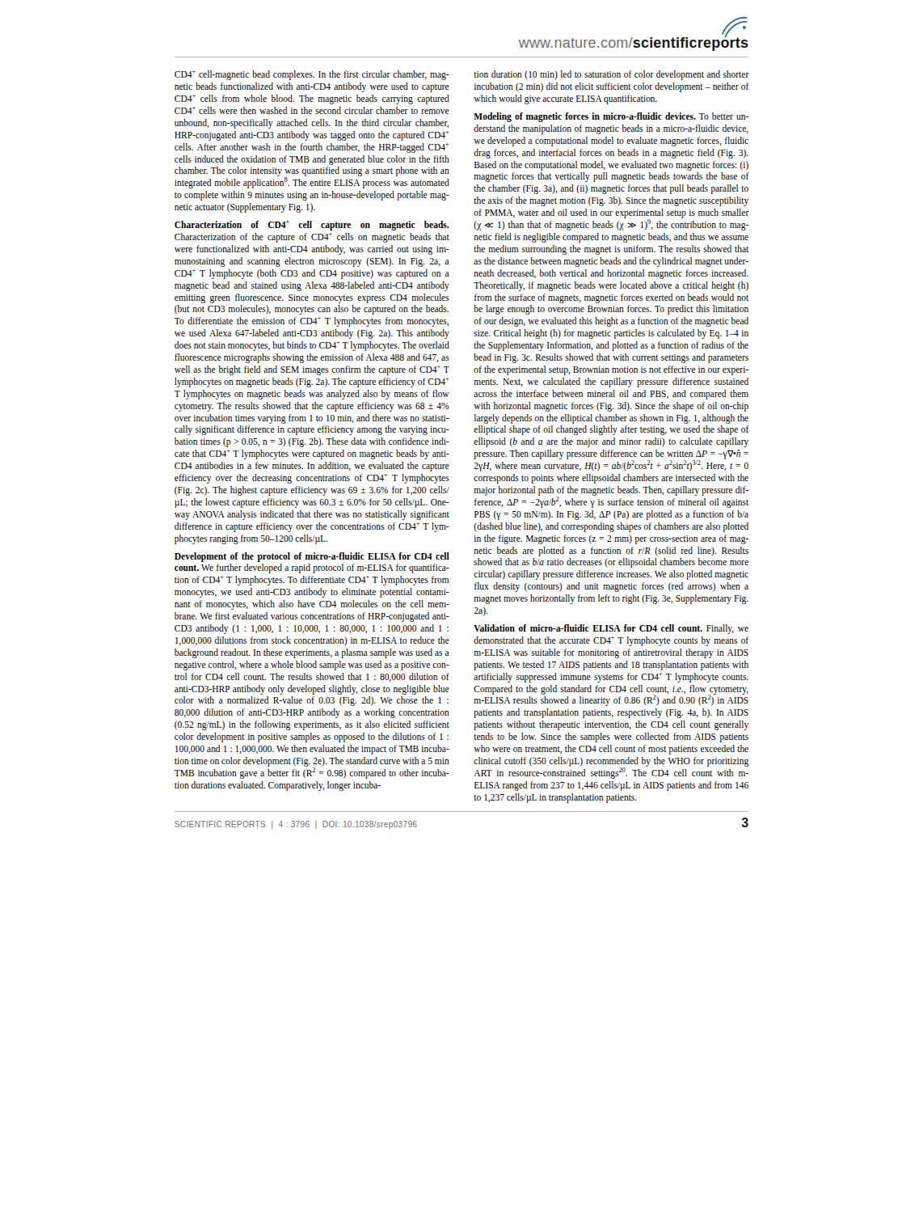www.nature.com/scientific reports
CD4+ cell-magnetic bead complexes. In the first circular chamber, magnetic beads functionalized with anti-CD4 antibody were used to capture CD4+ cells from whole blood. The magnetic beads carrying captured CD4+ cells were then washed in the second circular chamber to remove unbound, non-specifically attached cells. In the third circular chamber, HRP-conjugated anti-CD3 antibody was tagged onto the captured CD4+ cells. After another wash in the fourth chamber, the HRP-tagged CD4+ cells induced the oxidation of TMB and generated blue color in the fifth chamber. The color intensity was quantified using a smart phone with an integrated mobile application8. The entire ELISA process was automated to complete within 9 minutes using an in-house-developed portable magnetic actuator (Supplementary Fig. 1).
Characterization of CD4+ cell capture on magnetic beads. Characterization of the capture of CD4+ cells on magnetic beads that were functionalized with anti-CD4 antibody, was carried out using immunostaining and scanning electron microscopy (SEM). In Fig. 2a, a CD4+ T lymphocyte (both CD3 and CD4 positive) was captured on a magnetic bead and stained using Alexa 488-labeled anti-CD4 antibody emitting green fluorescence. Since monocytes express CD4 molecules (but not CD3 molecules), monocytes can also be captured on the beads. To differentiate the emission of CD4+ T lymphocytes from monocytes, we used Alexa 647-labeled anti-CD3 antibody (Fig. 2a). This antibody does not stain monocytes, but binds to CD4+ T lymphocytes. The overlaid fluorescence micrographs showing the emission of Alexa 488 and 647, as well as the bright field and SEM images confirm the capture of CD4+ T lymphocytes on magnetic beads (Fig. 2a). The capture efficiency of CD4+ T lymphocytes on magnetic beads was analyzed also by means of flow cytometry. The results showed that the capture efficiency was 68 ± 4% over incubation times varying from 1 to 10 min, and there was no statistically significant difference in capture efficiency among the varying incubation times (p > 0.05, n = 3) (Fig. 2b). These data with confidence indicate that CD4+ T lymphocytes were captured on magnetic beads by anti-CD4 antibodies in a few minutes. In addition, we evaluated the capture efficiency over the decreasing concentrations of CD4+ T lymphocytes (Fig. 2c). The highest capture efficiency was 69 ± 3.6% for 1,200 cells/µL; the lowest capture efficiency was 60.3 ± 6.0% for 50 cells/µL. One-way ANOVA analysis indicated that there was no statistically significant difference in capture efficiency over the concentrations of CD4+ T lymphocytes ranging from 50–1200 cells/µL.
Development of the protocol of micro-a-fluidic ELISA for CD4 cell count. We further developed a rapid protocol of m-ELISA for quantification of CD4+ T lymphocytes. To differentiate CD4+ T lymphocytes from monocytes, we used anti-CD3 antibody to eliminate potential contaminant of monocytes, which also have CD4 molecules on the cell membrane. We first evaluated various concentrations of HRP-conjugated anti-CD3 antibody (1 : 1,000, 1 : 10,000, 1 : 80,000, 1 : 100,000 and 1 : 1,000,000 dilutions from stock concentration) in m-ELISA to reduce the background readout. In these experiments, a plasma sample was used as a negative control, where a whole blood sample was used as a positive control for CD4 cell count. The results showed that 1 : 80,000 dilution of anti-CD3-HRP antibody only developed slightly, close to negligible blue color with a normalized R-value of 0.03 (Fig. 2d). We chose the 1 : 80,000 dilution of anti-CD3-HRP antibody as a working concentration (0.52 ng/mL) in the following experiments, as it also elicited sufficient color development in positive samples as opposed to the dilutions of 1 : 100,000 and 1 : 1,000,000. We then evaluated the impact of TMB incubation time on color development (Fig. 2e). The standard curve with a 5 min TMB incubation gave a better fit (R2 = 0.98) compared to other incubation durations evaluated. Comparatively, longer incuba-
tion duration (10 min) led to saturation of color development and shorter incubation (2 min) did not elicit sufficient color development – neither of which would give accurate ELISA quantification.
Modeling of magnetic forces in micro-a-fluidic devices. To better understand the manipulation of magnetic beads in a micro-a-fluidic device, we developed a computational model to evaluate magnetic forces, fluidic drag forces, and interfacial forces on beads in a magnetic field (Fig. 3). Based on the computational model, we evaluated two magnetic forces: (i) magnetic forces that vertically pull magnetic beads towards the base of the chamber (Fig. 3a), and (ii) magnetic forces that pull beads parallel to the axis of the magnet motion (Fig. 3b). Since the magnetic susceptibility of PMMA, water and oil used in our experimental setup is much smaller (χ ≪ 1) than that of magnetic beads (χ ≫ 1)9, the contribution to magnetic field is negligible compared to magnetic beads, and thus we assume the medium surrounding the magnet is uniform. The results showed that as the distance between magnetic beads and the cylindrical magnet underneath decreased, both vertical and horizontal magnetic forces increased. Theoretically, if magnetic beads were located above a critical height (h) from the surface of magnets, magnetic forces exerted on beads would not be large enough to overcome Brownian forces. To predict this limitation of our design, we evaluated this height as a function of the magnetic bead size. Critical height (h) for magnetic particles is calculated by Eq. 1–4 in the Supplementary Information, and plotted as a function of radius of the bead in Fig. 3c. Results showed that with current settings and parameters of the experimental setup, Brownian motion is not effective in our experiments. Next, we calculated the capillary pressure difference sustained across the interface between mineral oil and PBS, and compared them with horizontal magnetic forces (Fig. 3d). Since the shape of oil on-chip largely depends on the elliptical chamber as shown in Fig. 1, although the elliptical shape of oil changed slightly after testing, we used the shape of ellipsoid (b and a are the major and minor radii) to calculate capillary pressure. Then capillary pressure difference can be written ΔP = −γ∇•n̂ = 2γH, where mean curvature, H(t) = ab/(b2cos2t + a2sin2t)3/2. Here, t = 0 corresponds to points where ellipsoidal chambers are intersected with the major horizontal path of the magnetic beads. Then, capillary pressure difference, ΔP = −2γa/b2, where γ is surface tension of mineral oil against PBS (γ = 50 mN/m). In Fig. 3d, ΔP (Pa) are plotted as a function of b/a (dashed blue line), and corresponding shapes of chambers are also plotted in the figure. Magnetic forces (z = 2 mm) per cross-section area of magnetic beads are plotted as a function of r/R (solid red line). Results showed that as b/a ratio decreases (or ellipsoidal chambers become more circular) capillary pressure difference increases. We also plotted magnetic flux density (contours) and unit magnetic forces (red arrows) when a magnet moves horizontally from left to right (Fig. 3e, Supplementary Fig. 2a).
Validation of micro-a-fluidic ELISA for CD4 cell count. Finally, we demonstrated that the accurate CD4+ T lymphocyte counts by means of m-ELISA was suitable for monitoring of antiretroviral therapy in AIDS patients. We tested 17 AIDS patients and 18 transplantation patients with artificially suppressed immune systems for CD4+ T lymphocyte counts. Compared to the gold standard for CD4 cell count, i.e., flow cytometry, m-ELISA results showed a linearity of 0.86 (R2) and 0.90 (R2) in AIDS patients and transplantation patients, respectively (Fig. 4a, b). In AIDS patients without therapeutic intervention, the CD4 cell count generally tends to be low. Since the samples were collected from AIDS patients who were on treatment, the CD4 cell count of most patients exceeded the clinical cutoff (350 cells/µL) recommended by the WHO for prioritizing ART in resource-constrained settings20. The CD4 cell count with m-ELISA ranged from 237 to 1,446 cells/µL in AIDS patients and from 146 to 1,237 cells/µL in transplantation patients.
SCIENTIFIC REPORTS | 4 : 3796 | DOI: 10.1038/srep03796
3